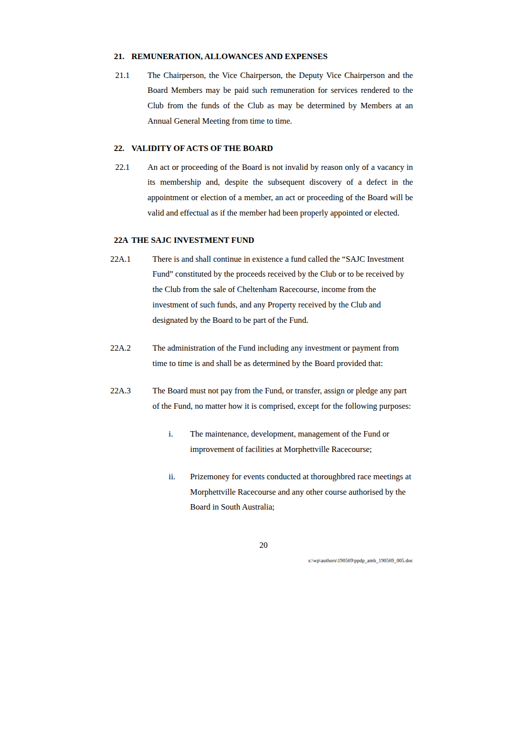21. REMUNERATION, ALLOWANCES AND EXPENSES
21.1 The Chairperson, the Vice Chairperson, the Deputy Vice Chairperson and the Board Members may be paid such remuneration for services rendered to the Club from the funds of the Club as may be determined by Members at an Annual General Meeting from time to time.
22. VALIDITY OF ACTS OF THE BOARD
22.1 An act or proceeding of the Board is not invalid by reason only of a vacancy in its membership and, despite the subsequent discovery of a defect in the appointment or election of a member, an act or proceeding of the Board will be valid and effectual as if the member had been properly appointed or elected.
22ATHE SAJC INVESTMENT FUND
22A.1 There is and shall continue in existence a fund called the “SAJC Investment Fund” constituted by the proceeds received by the Club or to be received by the Club from the sale of Cheltenham Racecourse, income from the investment of such funds, and any Property received by the Club and designated by the Board to be part of the Fund.
22A.2 The administration of the Fund including any investment or payment from time to time is and shall be as determined by the Board provided that:
22A.3 The Board must not pay from the Fund, or transfer, assign or pledge any part of the Fund, no matter how it is comprised, except for the following purposes:
i. The maintenance, development, management of the Fund or improvement of facilities at Morphettville Racecourse;
ii. Prizemoney for events conducted at thoroughbred race meetings at Morphettville Racecourse and any other course authorised by the Board in South Australia;
20
s:\wp\authors\190569\ppdp_amh_190569_005.doc